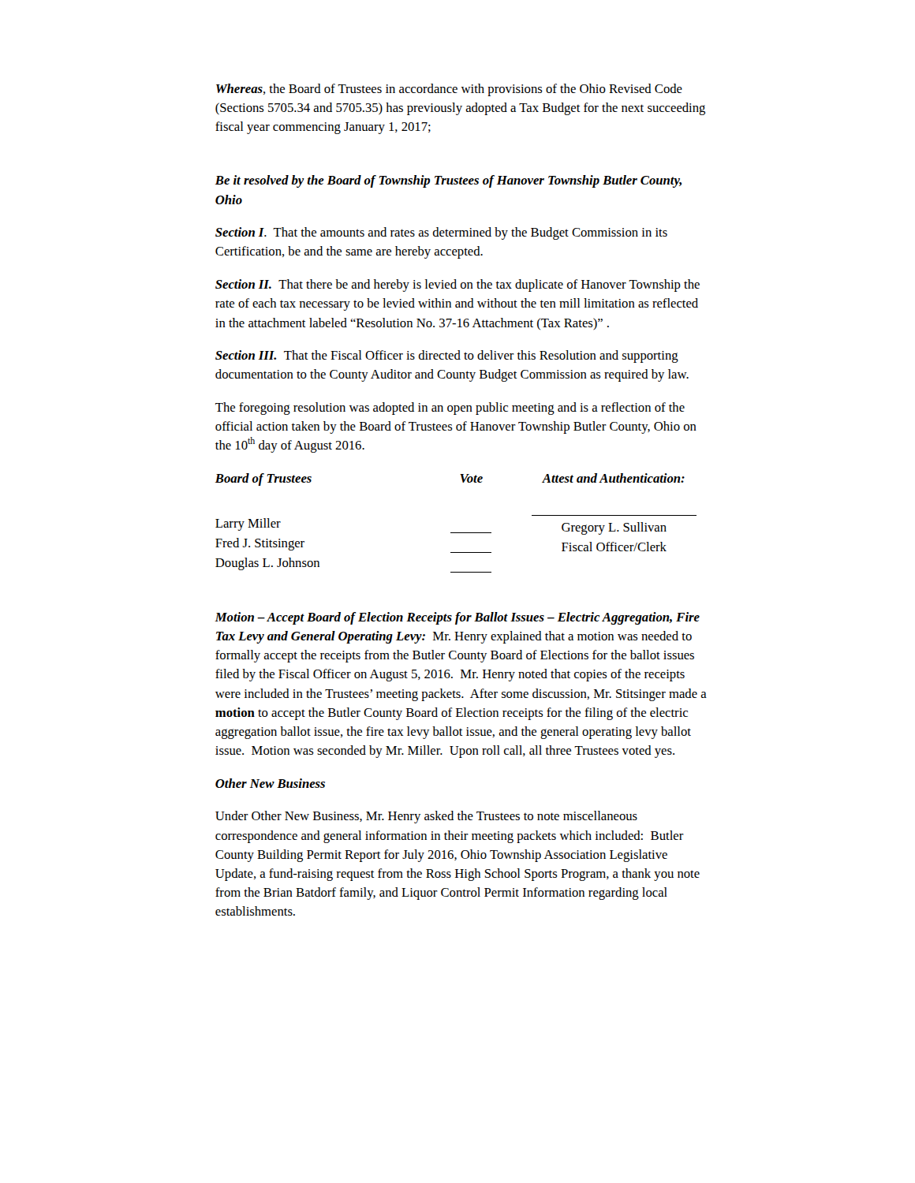Whereas, the Board of Trustees in accordance with provisions of the Ohio Revised Code (Sections 5705.34 and 5705.35) has previously adopted a Tax Budget for the next succeeding fiscal year commencing January 1, 2017;
Be it resolved by the Board of Township Trustees of Hanover Township Butler County, Ohio
Section I. That the amounts and rates as determined by the Budget Commission in its Certification, be and the same are hereby accepted.
Section II. That there be and hereby is levied on the tax duplicate of Hanover Township the rate of each tax necessary to be levied within and without the ten mill limitation as reflected in the attachment labeled “Resolution No. 37-16 Attachment (Tax Rates)” .
Section III. That the Fiscal Officer is directed to deliver this Resolution and supporting documentation to the County Auditor and County Budget Commission as required by law.
The foregoing resolution was adopted in an open public meeting and is a reflection of the official action taken by the Board of Trustees of Hanover Township Butler County, Ohio on the 10th day of August 2016.
| Board of Trustees | Vote | Attest and Authentication: |
| Larry Miller Fred J. Stitsinger Douglas L. Johnson | | Gregory L. Sullivan Fiscal Officer/Clerk |
Motion – Accept Board of Election Receipts for Ballot Issues – Electric Aggregation, Fire Tax Levy and General Operating Levy: Mr. Henry explained that a motion was needed to formally accept the receipts from the Butler County Board of Elections for the ballot issues filed by the Fiscal Officer on August 5, 2016. Mr. Henry noted that copies of the receipts were included in the Trustees’ meeting packets. After some discussion, Mr. Stitsinger made a motion to accept the Butler County Board of Election receipts for the filing of the electric aggregation ballot issue, the fire tax levy ballot issue, and the general operating levy ballot issue. Motion was seconded by Mr. Miller. Upon roll call, all three Trustees voted yes.
Other New Business
Under Other New Business, Mr. Henry asked the Trustees to note miscellaneous correspondence and general information in their meeting packets which included: Butler County Building Permit Report for July 2016, Ohio Township Association Legislative Update, a fund-raising request from the Ross High School Sports Program, a thank you note from the Brian Batdorf family, and Liquor Control Permit Information regarding local establishments.